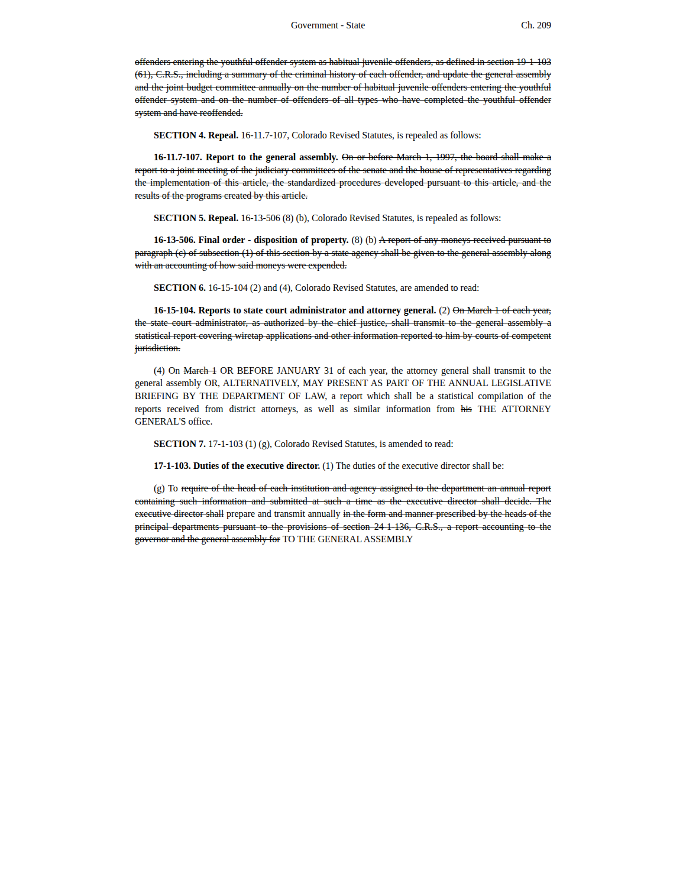Government - State
Ch. 209
offenders entering the youthful offender system as habitual juvenile offenders, as defined in section 19-1-103 (61), C.R.S., including a summary of the criminal history of each offender, and update the general assembly and the joint budget committee annually on the number of habitual juvenile offenders entering the youthful offender system and on the number of offenders of all types who have completed the youthful offender system and have reoffended.
SECTION 4. Repeal. 16-11.7-107, Colorado Revised Statutes, is repealed as follows:
16-11.7-107. Report to the general assembly. On or before March 1, 1997, the board shall make a report to a joint meeting of the judiciary committees of the senate and the house of representatives regarding the implementation of this article, the standardized procedures developed pursuant to this article, and the results of the programs created by this article.
SECTION 5. Repeal. 16-13-506 (8) (b), Colorado Revised Statutes, is repealed as follows:
16-13-506. Final order - disposition of property. (8) (b) A report of any moneys received pursuant to paragraph (c) of subsection (1) of this section by a state agency shall be given to the general assembly along with an accounting of how said moneys were expended.
SECTION 6. 16-15-104 (2) and (4), Colorado Revised Statutes, are amended to read:
16-15-104. Reports to state court administrator and attorney general. (2) On March 1 of each year, the state court administrator, as authorized by the chief justice, shall transmit to the general assembly a statistical report covering wiretap applications and other information reported to him by courts of competent jurisdiction.
(4) On March 1 OR BEFORE JANUARY 31 of each year, the attorney general shall transmit to the general assembly OR, ALTERNATIVELY, MAY PRESENT AS PART OF THE ANNUAL LEGISLATIVE BRIEFING BY THE DEPARTMENT OF LAW, a report which shall be a statistical compilation of the reports received from district attorneys, as well as similar information from his THE ATTORNEY GENERAL'S office.
SECTION 7. 17-1-103 (1) (g), Colorado Revised Statutes, is amended to read:
17-1-103. Duties of the executive director. (1) The duties of the executive director shall be:
(g) To require of the head of each institution and agency assigned to the department an annual report containing such information and submitted at such a time as the executive director shall decide. The executive director shall prepare and transmit annually in the form and manner prescribed by the heads of the principal departments pursuant to the provisions of section 24-1-136, C.R.S., a report accounting to the governor and the general assembly for TO THE GENERAL ASSEMBLY